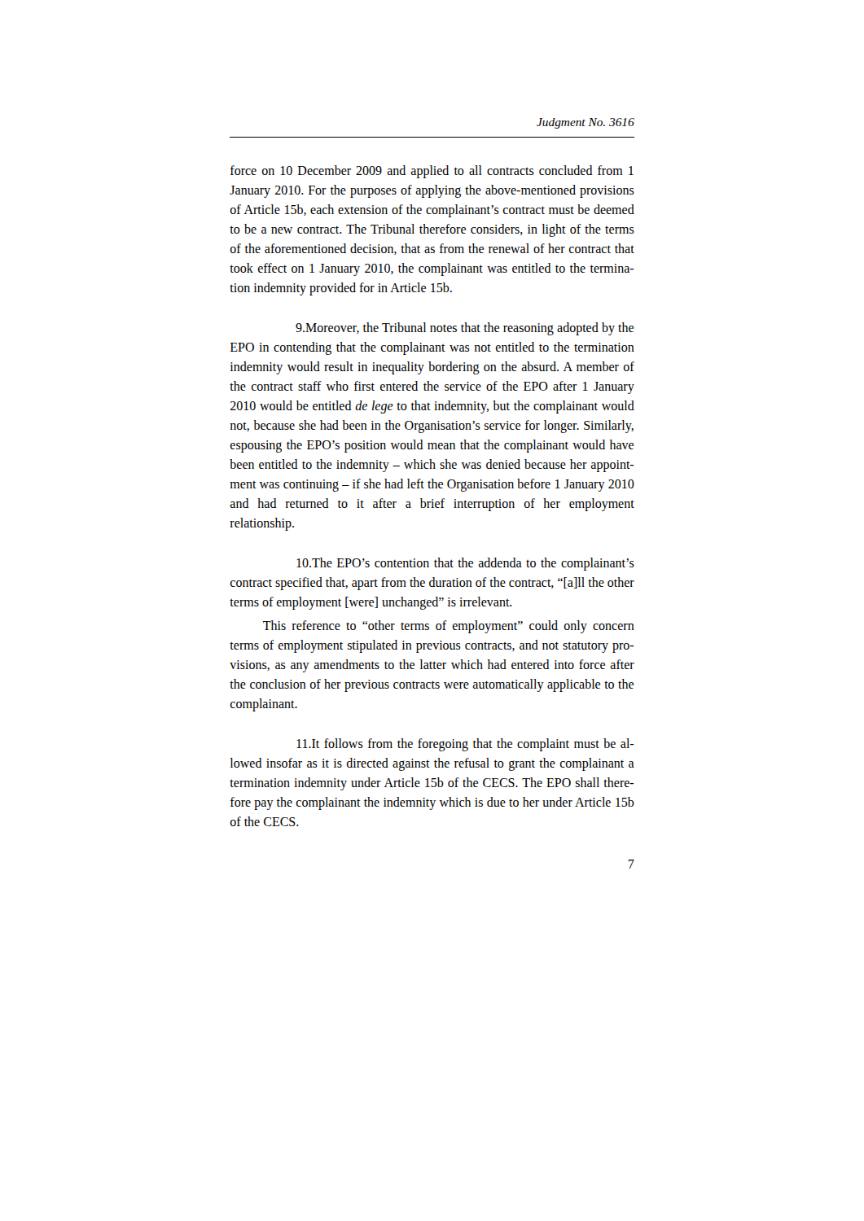Judgment No. 3616
force on 10 December 2009 and applied to all contracts concluded from 1 January 2010. For the purposes of applying the above-mentioned provisions of Article 15b, each extension of the complainant’s contract must be deemed to be a new contract. The Tribunal therefore considers, in light of the terms of the aforementioned decision, that as from the renewal of her contract that took effect on 1 January 2010, the complainant was entitled to the termination indemnity provided for in Article 15b.
9. Moreover, the Tribunal notes that the reasoning adopted by the EPO in contending that the complainant was not entitled to the termination indemnity would result in inequality bordering on the absurd. A member of the contract staff who first entered the service of the EPO after 1 January 2010 would be entitled de lege to that indemnity, but the complainant would not, because she had been in the Organisation’s service for longer. Similarly, espousing the EPO’s position would mean that the complainant would have been entitled to the indemnity – which she was denied because her appointment was continuing – if she had left the Organisation before 1 January 2010 and had returned to it after a brief interruption of her employment relationship.
10. The EPO’s contention that the addenda to the complainant’s contract specified that, apart from the duration of the contract, “[a]ll the other terms of employment [were] unchanged” is irrelevant.
This reference to “other terms of employment” could only concern terms of employment stipulated in previous contracts, and not statutory provisions, as any amendments to the latter which had entered into force after the conclusion of her previous contracts were automatically applicable to the complainant.
11. It follows from the foregoing that the complaint must be allowed insofar as it is directed against the refusal to grant the complainant a termination indemnity under Article 15b of the CECS. The EPO shall therefore pay the complainant the indemnity which is due to her under Article 15b of the CECS.
7